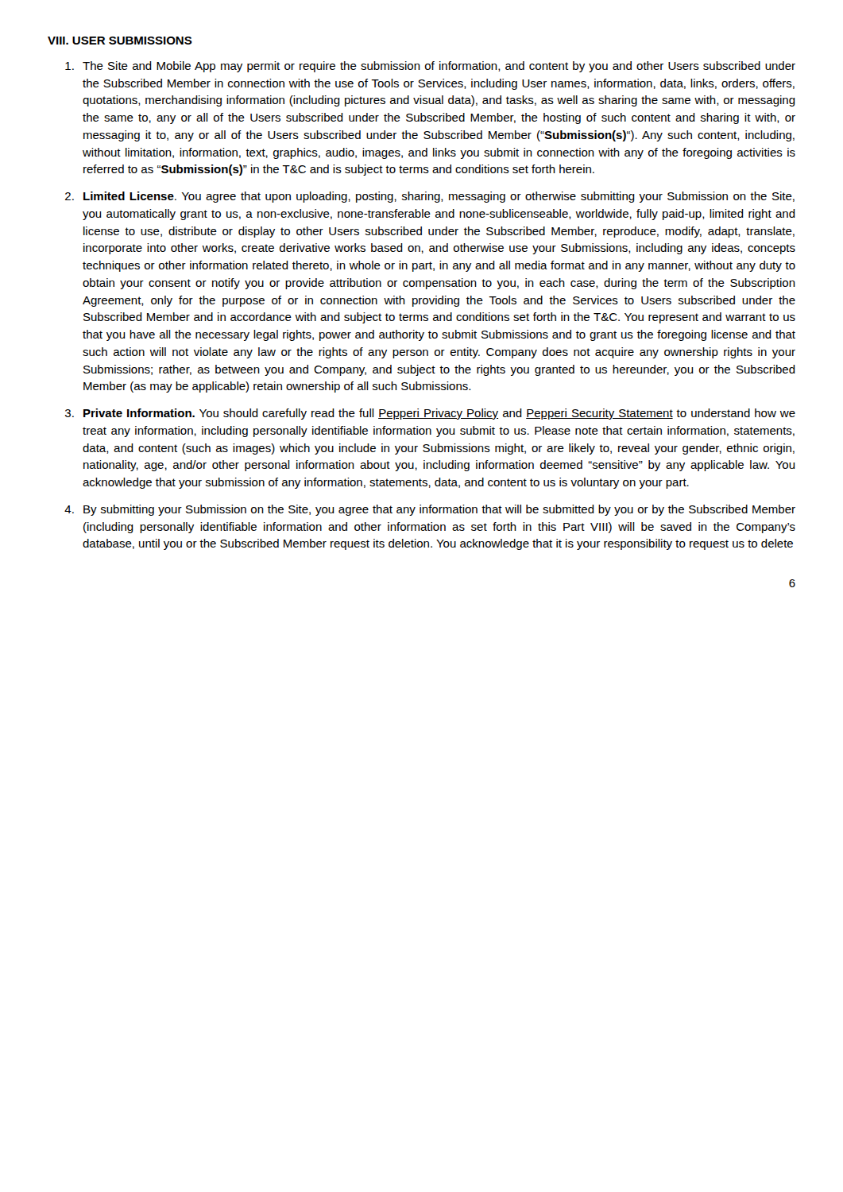VIII. USER SUBMISSIONS
The Site and Mobile App may permit or require the submission of information, and content by you and other Users subscribed under the Subscribed Member in connection with the use of Tools or Services, including User names, information, data, links, orders, offers, quotations, merchandising information (including pictures and visual data), and tasks, as well as sharing the same with, or messaging the same to, any or all of the Users subscribed under the Subscribed Member, the hosting of such content and sharing it with, or messaging it to, any or all of the Users subscribed under the Subscribed Member (“Submission(s)“). Any such content, including, without limitation, information, text, graphics, audio, images, and links you submit in connection with any of the foregoing activities is referred to as “Submission(s)” in the T&C and is subject to terms and conditions set forth herein.
Limited License. You agree that upon uploading, posting, sharing, messaging or otherwise submitting your Submission on the Site, you automatically grant to us, a non-exclusive, none-transferable and none-sublicenseable, worldwide, fully paid-up, limited right and license to use, distribute or display to other Users subscribed under the Subscribed Member, reproduce, modify, adapt, translate, incorporate into other works, create derivative works based on, and otherwise use your Submissions, including any ideas, concepts techniques or other information related thereto, in whole or in part, in any and all media format and in any manner, without any duty to obtain your consent or notify you or provide attribution or compensation to you, in each case, during the term of the Subscription Agreement, only for the purpose of or in connection with providing the Tools and the Services to Users subscribed under the Subscribed Member and in accordance with and subject to terms and conditions set forth in the T&C. You represent and warrant to us that you have all the necessary legal rights, power and authority to submit Submissions and to grant us the foregoing license and that such action will not violate any law or the rights of any person or entity. Company does not acquire any ownership rights in your Submissions; rather, as between you and Company, and subject to the rights you granted to us hereunder, you or the Subscribed Member (as may be applicable) retain ownership of all such Submissions.
Private Information. You should carefully read the full Pepperi Privacy Policy and Pepperi Security Statement to understand how we treat any information, including personally identifiable information you submit to us. Please note that certain information, statements, data, and content (such as images) which you include in your Submissions might, or are likely to, reveal your gender, ethnic origin, nationality, age, and/or other personal information about you, including information deemed “sensitive” by any applicable law. You acknowledge that your submission of any information, statements, data, and content to us is voluntary on your part.
By submitting your Submission on the Site, you agree that any information that will be submitted by you or by the Subscribed Member (including personally identifiable information and other information as set forth in this Part VIII) will be saved in the Company’s database, until you or the Subscribed Member request its deletion. You acknowledge that it is your responsibility to request us to delete
6